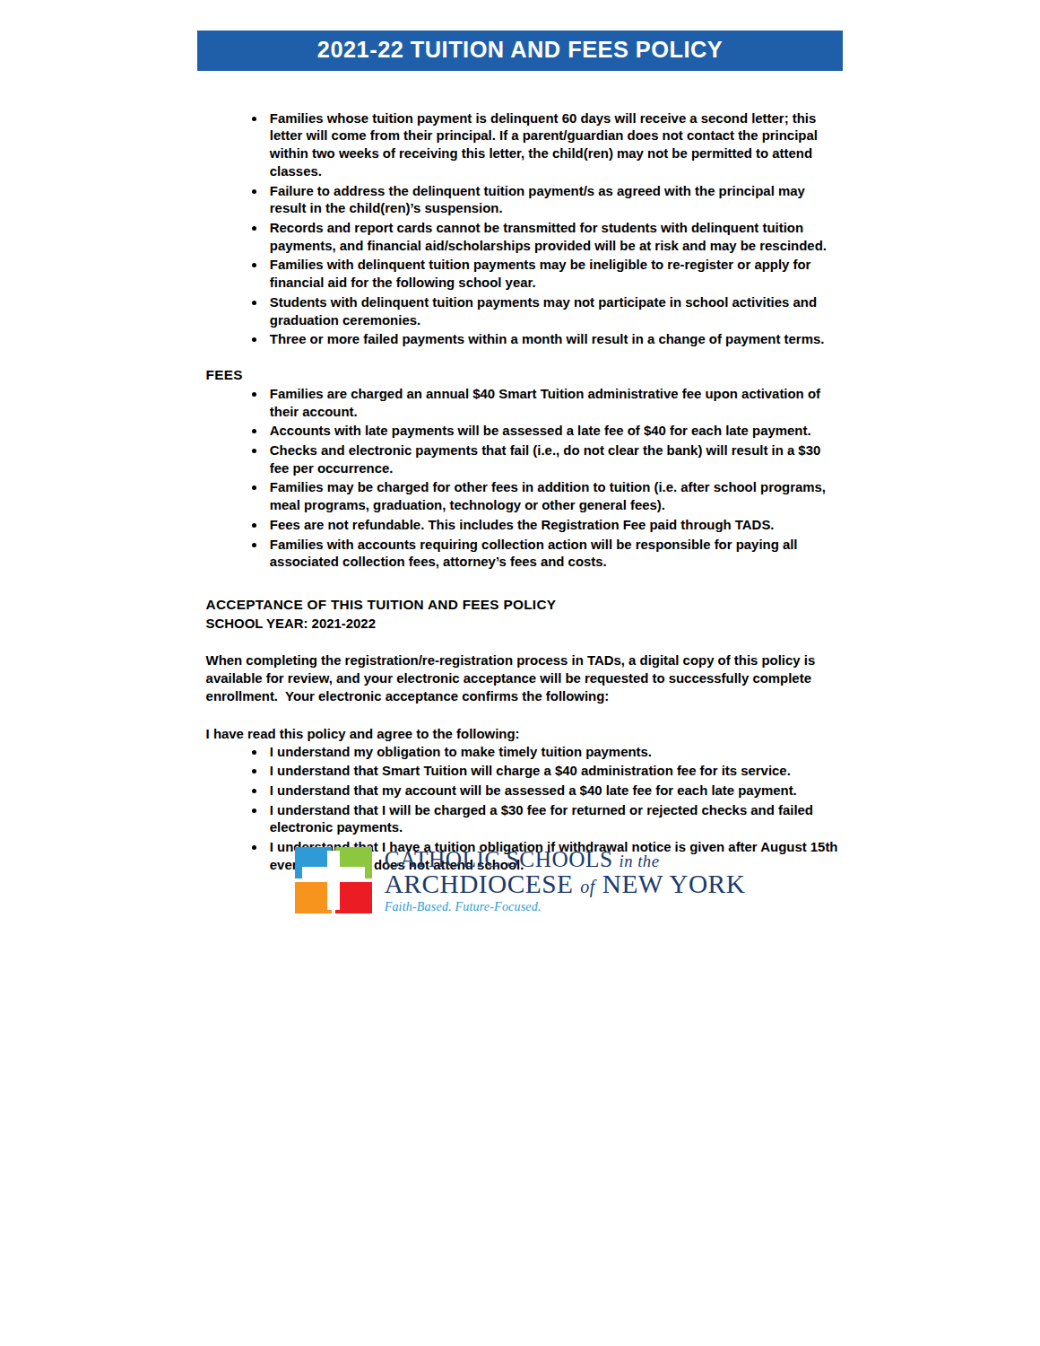2021-22 TUITION AND FEES POLICY
Families whose tuition payment is delinquent 60 days will receive a second letter; this letter will come from their principal. If a parent/guardian does not contact the principal within two weeks of receiving this letter, the child(ren) may not be permitted to attend classes.
Failure to address the delinquent tuition payment/s as agreed with the principal may result in the child(ren)’s suspension.
Records and report cards cannot be transmitted for students with delinquent tuition payments, and financial aid/scholarships provided will be at risk and may be rescinded.
Families with delinquent tuition payments may be ineligible to re-register or apply for financial aid for the following school year.
Students with delinquent tuition payments may not participate in school activities and graduation ceremonies.
Three or more failed payments within a month will result in a change of payment terms.
FEES
Families are charged an annual $40 Smart Tuition administrative fee upon activation of their account.
Accounts with late payments will be assessed a late fee of $40 for each late payment.
Checks and electronic payments that fail (i.e., do not clear the bank) will result in a $30 fee per occurrence.
Families may be charged for other fees in addition to tuition (i.e. after school programs, meal programs, graduation, technology or other general fees).
Fees are not refundable. This includes the Registration Fee paid through TADS.
Families with accounts requiring collection action will be responsible for paying all associated collection fees, attorney’s fees and costs.
ACCEPTANCE OF THIS TUITION AND FEES POLICY
SCHOOL YEAR: 2021-2022
When completing the registration/re-registration process in TADs, a digital copy of this policy is available for review, and your electronic acceptance will be requested to successfully complete enrollment. Your electronic acceptance confirms the following:
I have read this policy and agree to the following:
I understand my obligation to make timely tuition payments.
I understand that Smart Tuition will charge a $40 administration fee for its service.
I understand that my account will be assessed a $40 late fee for each late payment.
I understand that I will be charged a $30 fee for returned or rejected checks and failed electronic payments.
I understand that I have a tuition obligation if withdrawal notice is given after August 15th even if my child does not attend school.
CATHOLIC SCHOOLS in the
ARCHDIOCESE of NEW YORK
Faith-Based. Future-Focused.